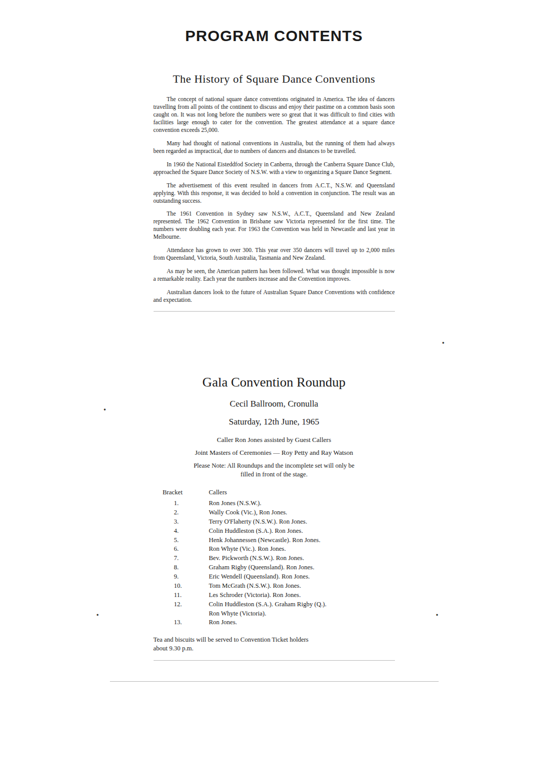PROGRAM CONTENTS
The History of Square Dance Conventions
The concept of national square dance conventions originated in America. The idea of dancers travelling from all points of the continent to discuss and enjoy their pastime on a common basis soon caught on. It was not long before the numbers were so great that it was difficult to find cities with facilities large enough to cater for the convention. The greatest attendance at a square dance convention exceeds 25,000.
Many had thought of national conventions in Australia, but the running of them had always been regarded as impractical, due to numbers of dancers and distances to be travelled.
In 1960 the National Eisteddfod Society in Canberra, through the Canberra Square Dance Club, approached the Square Dance Society of N.S.W. with a view to organizing a Square Dance Segment.
The advertisement of this event resulted in dancers from A.C.T., N.S.W. and Queensland applying. With this response, it was decided to hold a convention in conjunction. The result was an outstanding success.
The 1961 Convention in Sydney saw N.S.W., A.C.T., Queensland and New Zealand represented. The 1962 Convention in Brisbane saw Victoria represented for the first time. The numbers were doubling each year. For 1963 the Convention was held in Newcastle and last year in Melbourne.
Attendance has grown to over 300. This year over 350 dancers will travel up to 2,000 miles from Queensland, Victoria, South Australia, Tasmania and New Zealand.
As may be seen, the American pattern has been followed. What was thought impossible is now a remarkable reality. Each year the numbers increase and the Convention improves.
Australian dancers look to the future of Australian Square Dance Conventions with confidence and expectation.
Gala Convention Roundup
Cecil Ballroom, Cronulla
Saturday, 12th June, 1965
Caller Ron Jones assisted by Guest Callers
Joint Masters of Ceremonies — Roy Petty and Ray Watson
Please Note: All Roundups and the incomplete set will only be
filled in front of the stage.
| Bracket | Callers |
| --- | --- |
| 1. | Ron Jones (N.S.W.). |
| 2. | Wally Cook (Vic.), Ron Jones. |
| 3. | Terry O'Flaherty (N.S.W.). Ron Jones. |
| 4. | Colin Huddleston (S.A.). Ron Jones. |
| 5. | Henk Johannessen (Newcastle). Ron Jones. |
| 6. | Ron Whyte (Vic.). Ron Jones. |
| 7. | Bev. Pickworth (N.S.W.). Ron Jones. |
| 8. | Graham Rigby (Queensland). Ron Jones. |
| 9. | Eric Wendell (Queensland). Ron Jones. |
| 10. | Tom McGrath (N.S.W.). Ron Jones. |
| 11. | Les Schroder (Victoria). Ron Jones. |
| 12. | Colin Huddleston (S.A.). Graham Rigby (Q.). |
| | Ron Whyte (Victoria). |
| 13. | Ron Jones. |
Tea and biscuits will be served to Convention Ticket holders
about 9.30 p.m.
•
•
•
•